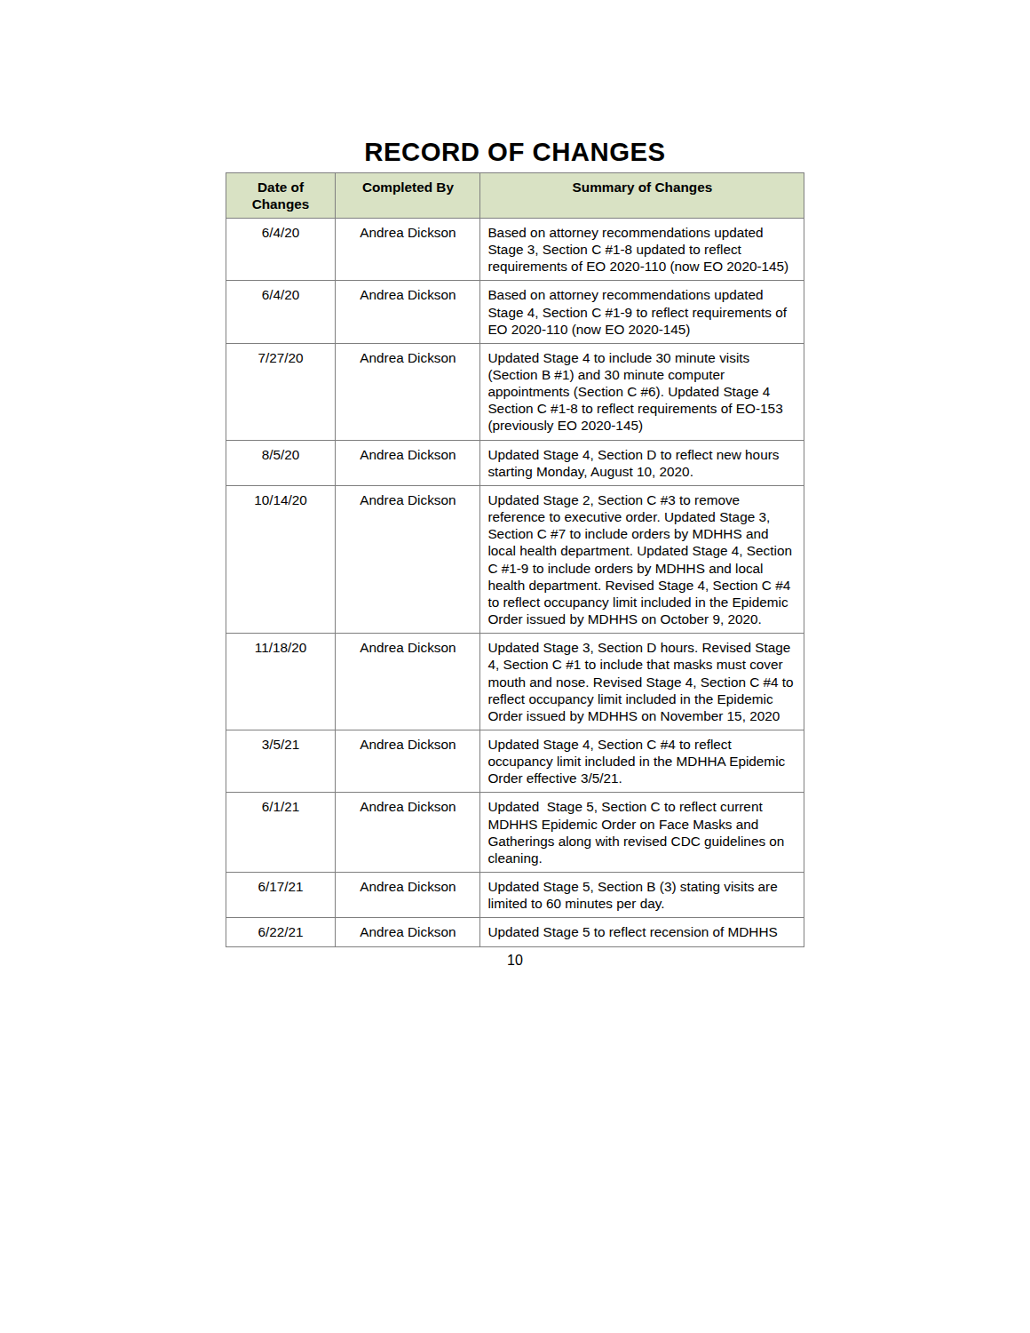RECORD OF CHANGES
| Date of Changes | Completed By | Summary of Changes |
| --- | --- | --- |
| 6/4/20 | Andrea Dickson | Based on attorney recommendations updated Stage 3, Section C #1-8 updated to reflect requirements of EO 2020-110 (now EO 2020-145) |
| 6/4/20 | Andrea Dickson | Based on attorney recommendations updated Stage 4, Section C #1-9 to reflect requirements of EO 2020-110 (now EO 2020-145) |
| 7/27/20 | Andrea Dickson | Updated Stage 4 to include 30 minute visits (Section B #1) and 30 minute computer appointments (Section C #6). Updated Stage 4 Section C #1-8 to reflect requirements of EO-153 (previously EO 2020-145) |
| 8/5/20 | Andrea Dickson | Updated Stage 4, Section D to reflect new hours starting Monday, August 10, 2020. |
| 10/14/20 | Andrea Dickson | Updated Stage 2, Section C #3 to remove reference to executive order. Updated Stage 3, Section C #7 to include orders by MDHHS and local health department. Updated Stage 4, Section C #1-9 to include orders by MDHHS and local health department. Revised Stage 4, Section C #4 to reflect occupancy limit included in the Epidemic Order issued by MDHHS on October 9, 2020. |
| 11/18/20 | Andrea Dickson | Updated Stage 3, Section D hours. Revised Stage 4, Section C #1 to include that masks must cover mouth and nose. Revised Stage 4, Section C #4 to reflect occupancy limit included in the Epidemic Order issued by MDHHS on November 15, 2020 |
| 3/5/21 | Andrea Dickson | Updated Stage 4, Section C #4 to reflect occupancy limit included in the MDHHA Epidemic Order effective 3/5/21. |
| 6/1/21 | Andrea Dickson | Updated Stage 5, Section C to reflect current MDHHS Epidemic Order on Face Masks and Gatherings along with revised CDC guidelines on cleaning. |
| 6/17/21 | Andrea Dickson | Updated Stage 5, Section B (3) stating visits are limited to 60 minutes per day. |
| 6/22/21 | Andrea Dickson | Updated Stage 5 to reflect recension of MDHHS |
10